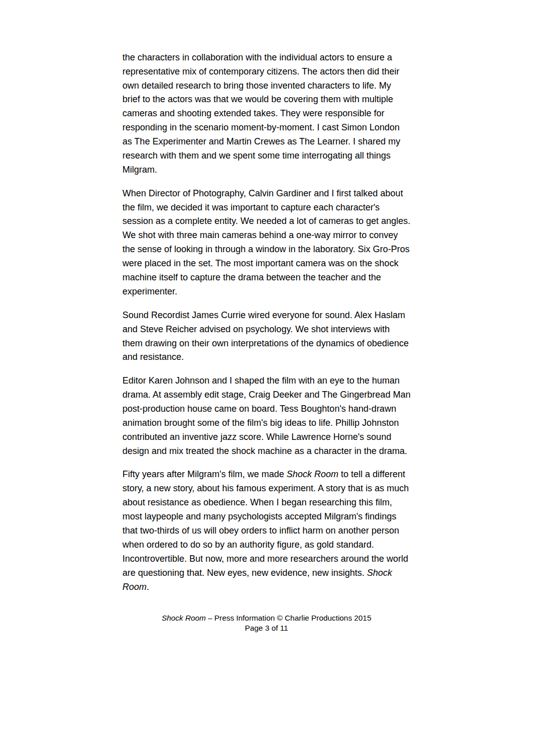the characters in collaboration with the individual actors to ensure a representative mix of contemporary citizens. The actors then did their own detailed research to bring those invented characters to life. My brief to the actors was that we would be covering them with multiple cameras and shooting extended takes. They were responsible for responding in the scenario moment-by-moment. I cast Simon London as The Experimenter and Martin Crewes as The Learner. I shared my research with them and we spent some time interrogating all things Milgram.
When Director of Photography, Calvin Gardiner and I first talked about the film, we decided it was important to capture each character's session as a complete entity. We needed a lot of cameras to get angles. We shot with three main cameras behind a one-way mirror to convey the sense of looking in through a window in the laboratory. Six Gro-Pros were placed in the set. The most important camera was on the shock machine itself to capture the drama between the teacher and the experimenter.
Sound Recordist James Currie wired everyone for sound. Alex Haslam and Steve Reicher advised on psychology. We shot interviews with them drawing on their own interpretations of the dynamics of obedience and resistance.
Editor Karen Johnson and I shaped the film with an eye to the human drama. At assembly edit stage, Craig Deeker and The Gingerbread Man post-production house came on board. Tess Boughton's hand-drawn animation brought some of the film's big ideas to life. Phillip Johnston contributed an inventive jazz score. While Lawrence Horne's sound design and mix treated the shock machine as a character in the drama.
Fifty years after Milgram's film, we made Shock Room to tell a different story, a new story, about his famous experiment. A story that is as much about resistance as obedience. When I began researching this film, most laypeople and many psychologists accepted Milgram's findings that two-thirds of us will obey orders to inflict harm on another person when ordered to do so by an authority figure, as gold standard. Incontrovertible. But now, more and more researchers around the world are questioning that. New eyes, new evidence, new insights. Shock Room.
Shock Room – Press Information © Charlie Productions 2015 Page 3 of 11